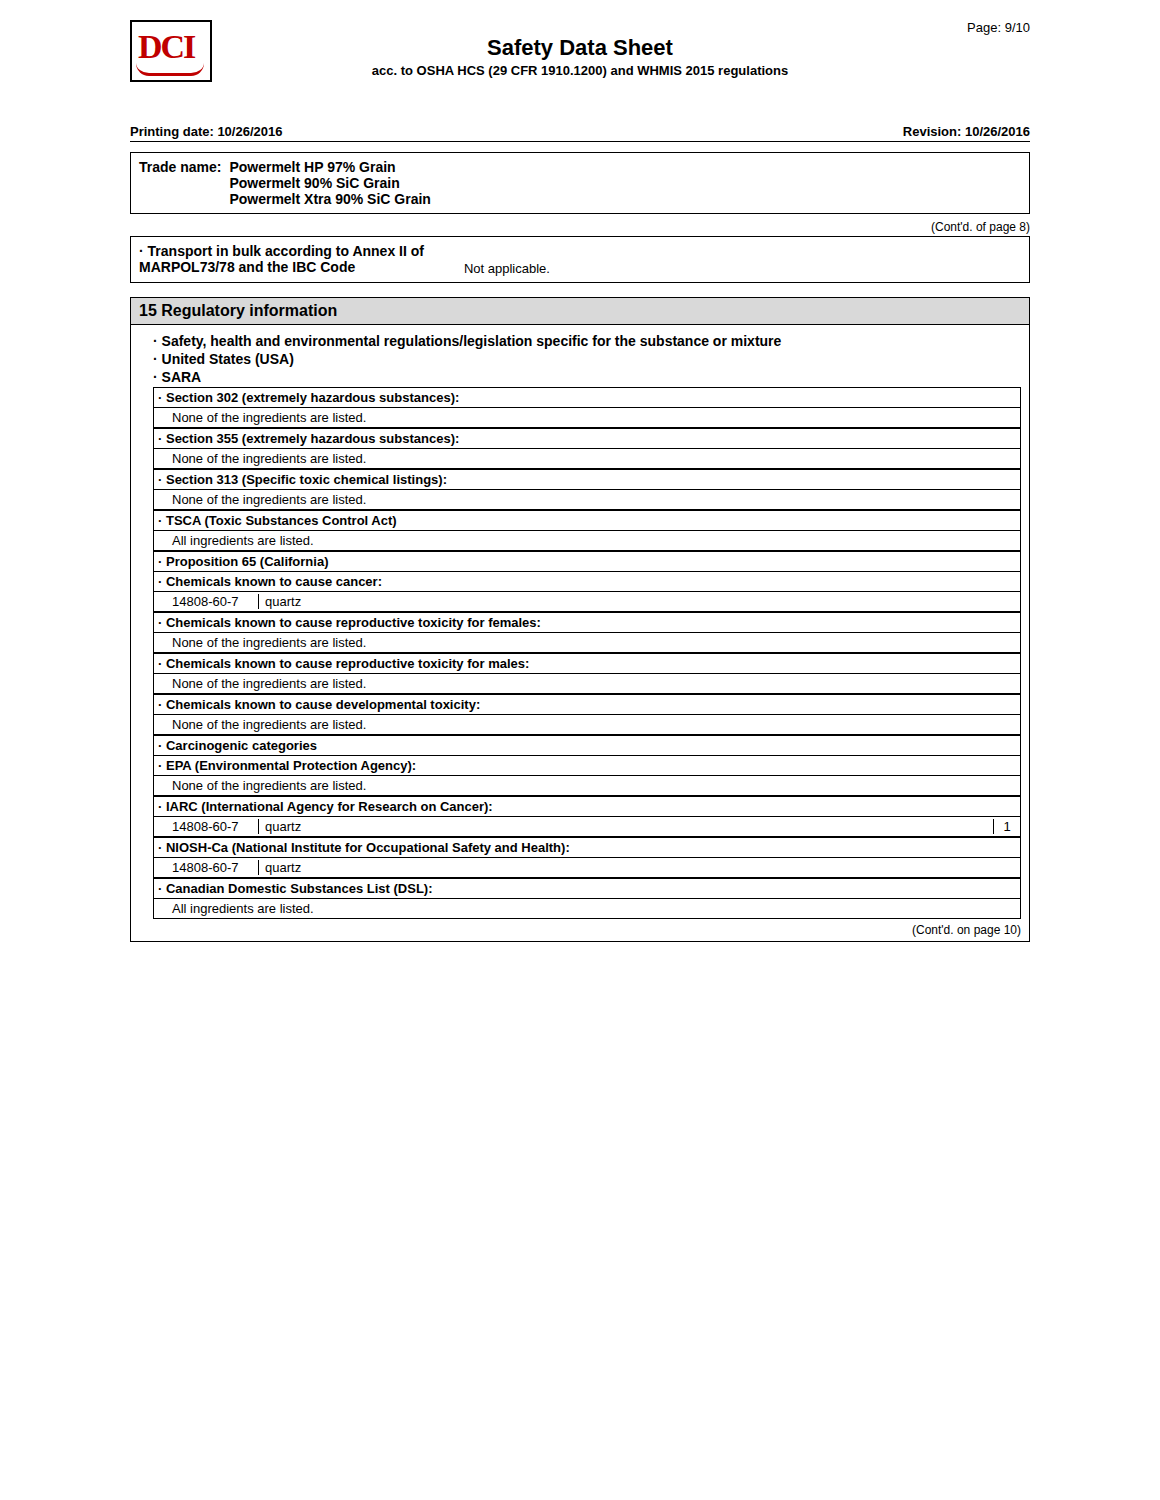DCI
Page: 9/10
Safety Data Sheet
acc. to OSHA HCS (29 CFR 1910.1200) and WHMIS 2015 regulations
Printing date: 10/26/2016 Revision: 10/26/2016
Trade name: Powermelt HP 97% Grain
Powermelt 90% SiC Grain
Powermelt Xtra 90% SiC Grain
(Cont'd. of page 8)
· Transport in bulk according to Annex II of
MARPOL73/78 and the IBC Code
Not applicable.
15 Regulatory information
· Safety, health and environmental regulations/legislation specific for the substance or mixture
· United States (USA)
· SARA
· Section 302 (extremely hazardous substances):
None of the ingredients are listed.
· Section 355 (extremely hazardous substances):
None of the ingredients are listed.
· Section 313 (Specific toxic chemical listings):
None of the ingredients are listed.
· TSCA (Toxic Substances Control Act)
All ingredients are listed.
· Proposition 65 (California)
· Chemicals known to cause cancer:
14808-60-7quartz
· Chemicals known to cause reproductive toxicity for females:
None of the ingredients are listed.
· Chemicals known to cause reproductive toxicity for males:
None of the ingredients are listed.
· Chemicals known to cause developmental toxicity:
None of the ingredients are listed.
· Carcinogenic categories
· EPA (Environmental Protection Agency):
None of the ingredients are listed.
· IARC (International Agency for Research on Cancer):
14808-60-7quartz 1
· NIOSH-Ca (National Institute for Occupational Safety and Health):
14808-60-7quartz
· Canadian Domestic Substances List (DSL):
All ingredients are listed.
(Cont'd. on page 10)